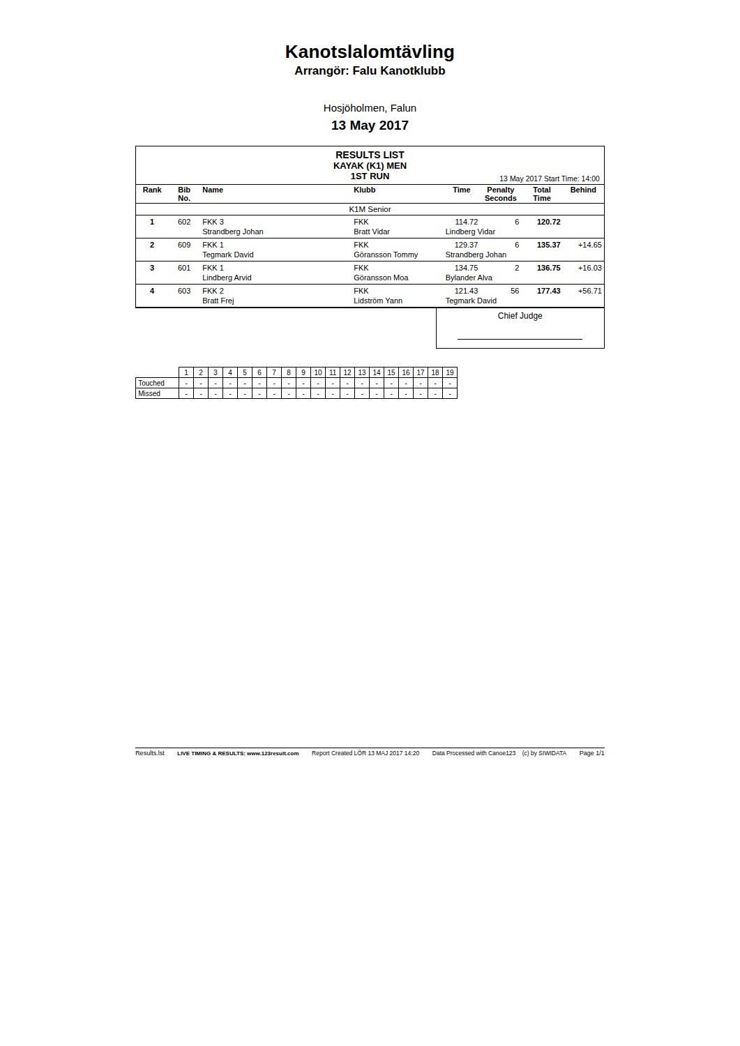Kanotslalomtävling
Arrangör: Falu Kanotklubb
Hosjöholmen, Falun
13 May 2017
RESULTS LIST
KAYAK (K1) MEN
1ST RUN
13 May 2017 Start Time: 14:00
| Rank | Bib No. | Name | Klubb | Time | Penalty Seconds | Total Time | Behind |
| --- | --- | --- | --- | --- | --- | --- | --- |
| K1M Senior |
| 1 | 602 | FKK 3 | FKK | 114.72 | 6 | 120.72 | |
| | | Strandberg Johan | Bratt Vidar | Lindberg Vidar | | |
| 2 | 609 | FKK 1 | FKK | 129.37 | 6 | 135.37 | +14.65 |
| | | Tegmark David | Göransson Tommy | Strandberg Johan | | |
| 3 | 601 | FKK 1 | FKK | 134.75 | 2 | 136.75 | +16.03 |
| | | Lindberg Arvid | Göransson Moa | Bylander Alva | | |
| 4 | 603 | FKK 2 | FKK | 121.43 | 56 | 177.43 | +56.71 |
| | | Bratt Frej | Lidström Yann | Tegmark David | | |
Chief Judge
| | 1 | 2 | 3 | 4 | 5 | 6 | 7 | 8 | 9 | 10 | 11 | 12 | 13 | 14 | 15 | 16 | 17 | 18 | 19 |
| --- | --- | --- | --- | --- | --- | --- | --- | --- | --- | --- | --- | --- | --- | --- | --- | --- | --- | --- | --- |
| Touched | - | - | - | - | - | - | - | - | - | - | - | - | - | - | - | - | - | - | - |
| Missed | - | - | - | - | - | - | - | - | - | - | - | - | - | - | - | - | - | - | - |
Results.lst
LIVE TIMING & RESULTS: www.123result.com
Report Created LÖR 13 MAJ 2017 14:20
Data Processed with Canoe123 (c) by SIWIDATA
Page 1/1